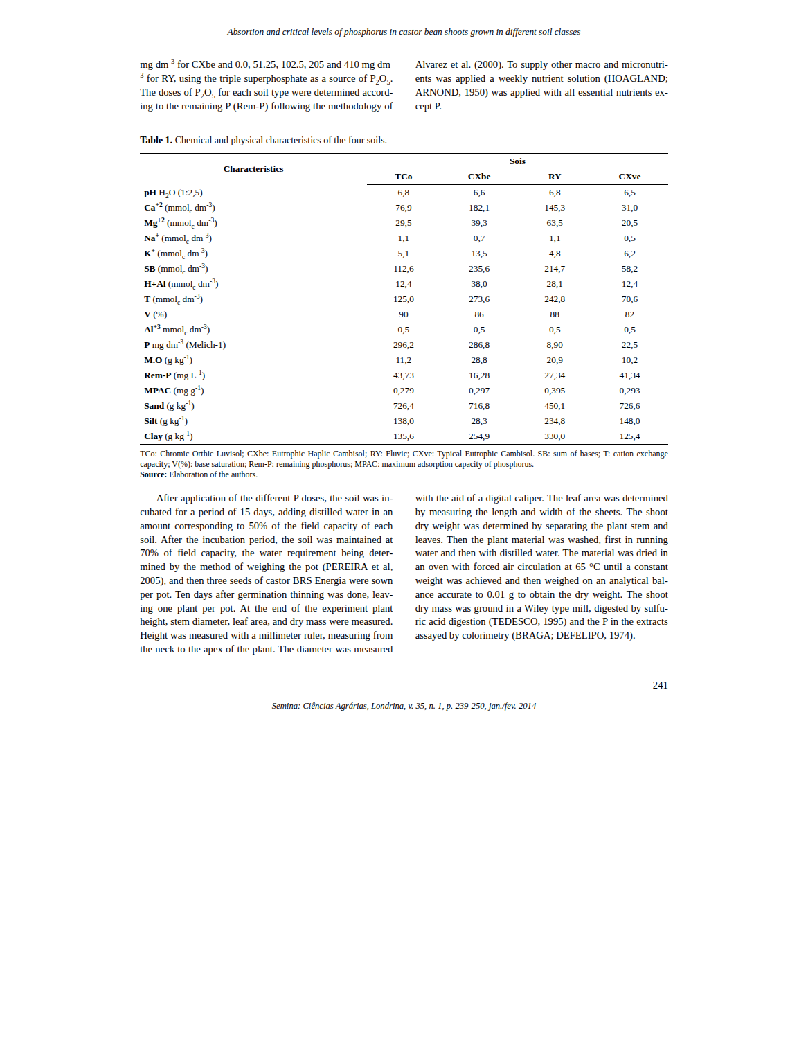Absortion and critical levels of phosphorus in castor bean shoots grown in different soil classes
mg dm-3 for CXbe and 0.0, 51.25, 102.5, 205 and 410 mg dm-3 for RY, using the triple superphosphate as a source of P2O5. The doses of P2O5 for each soil type were determined according to the remaining P (Rem-P) following the methodology of Alvarez et al. (2000). To supply other macro and micronutrients was applied a weekly nutrient solution (HOAGLAND; ARNOND, 1950) was applied with all essential nutrients except P.
Table 1. Chemical and physical characteristics of the four soils.
| Characteristics | Sois |
| --- | --- |
| TCo | CXbe | RY | CXve |
| pH H 2 O (1:2,5) | 6,8 | 6,6 | 6,8 | 6,5 |
| Ca +2 (mmol c dm -3 ) | 76,9 | 182,1 | 145,3 | 31,0 |
| Mg +2 (mmol c dm -3 ) | 29,5 | 39,3 | 63,5 | 20,5 |
| Na + (mmol c dm -3 ) | 1,1 | 0,7 | 1,1 | 0,5 |
| K + (mmol c dm -3 ) | 5,1 | 13,5 | 4,8 | 6,2 |
| SB (mmol c dm -3 ) | 112,6 | 235,6 | 214,7 | 58,2 |
| H+Al (mmol c dm -3 ) | 12,4 | 38,0 | 28,1 | 12,4 |
| T (mmol c dm -3 ) | 125,0 | 273,6 | 242,8 | 70,6 |
| V (%) | 90 | 86 | 88 | 82 |
| Al +3 mmol c dm -3 ) | 0,5 | 0,5 | 0,5 | 0,5 |
| P mg dm -3 (Melich-1) | 296,2 | 286,8 | 8,90 | 22,5 |
| M.O (g kg -1 ) | 11,2 | 28,8 | 20,9 | 10,2 |
| Rem-P (mg L -1 ) | 43,73 | 16,28 | 27,34 | 41,34 |
| MPAC (mg g -1 ) | 0,279 | 0,297 | 0,395 | 0,293 |
| Sand (g kg -1 ) | 726,4 | 716,8 | 450,1 | 726,6 |
| Silt (g kg -1 ) | 138,0 | 28,3 | 234,8 | 148,0 |
| Clay (g kg -1 ) | 135,6 | 254,9 | 330,0 | 125,4 |
TCo: Chromic Orthic Luvisol; CXbe: Eutrophic Haplic Cambisol; RY: Fluvic; CXve: Typical Eutrophic Cambisol. SB: sum of bases; T: cation exchange capacity; V(%): base saturation; Rem-P: remaining phosphorus; MPAC: maximum adsorption capacity of phosphorus.
Source: Elaboration of the authors.
After application of the different P doses, the soil was incubated for a period of 15 days, adding distilled water in an amount corresponding to 50% of the field capacity of each soil. After the incubation period, the soil was maintained at 70% of field capacity, the water requirement being determined by the method of weighing the pot (PEREIRA et al, 2005), and then three seeds of castor BRS Energia were sown per pot. Ten days after germination thinning was done, leaving one plant per pot. At the end of the experiment plant height, stem diameter, leaf area, and dry mass were measured. Height was measured with a millimeter ruler, measuring from the neck to the apex of the plant. The diameter was measured with the aid of a digital caliper. The leaf area was determined by measuring the length and width of the sheets. The shoot dry weight was determined by separating the plant stem and leaves. Then the plant material was washed, first in running water and then with distilled water. The material was dried in an oven with forced air circulation at 65 °C until a constant weight was achieved and then weighed on an analytical balance accurate to 0.01 g to obtain the dry weight. The shoot dry mass was ground in a Wiley type mill, digested by sulfuric acid digestion (TEDESCO, 1995) and the P in the extracts assayed by colorimetry (BRAGA; DEFELIPO, 1974).
241
Semina: Ciências Agrárias, Londrina, v. 35, n. 1, p. 239-250, jan./fev. 2014